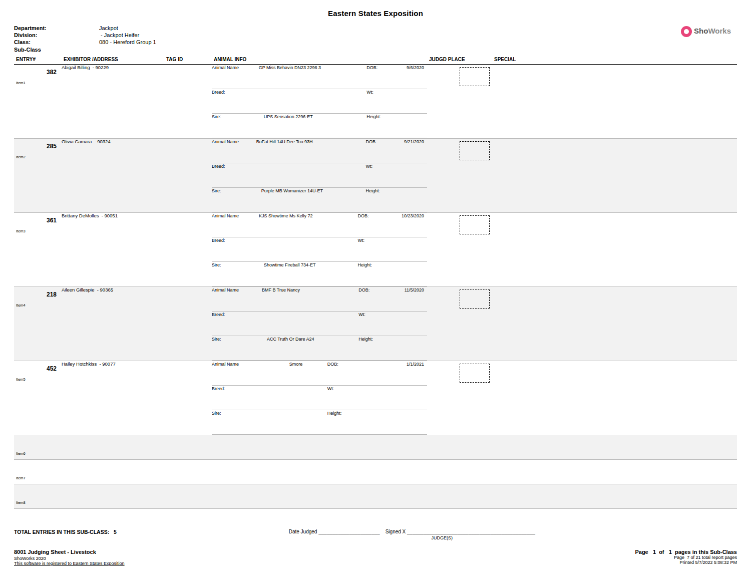Eastern States Exposition
Sho Works
| Department: | Jackpot |
| Division: | - Jackpot Heifer |
| Class: | 080 - Hereford Group 1 |
Sub-Class
| ENTRY# | EXHIBITOR /ADDRESS | TAG ID | ANIMAL INFO | JUDGD PLACE | SPECIAL |
| --- | --- | --- | --- | --- | --- |
| 382 Item1 | Abigail Billing - 90229 | | / Animal Name / GP Miss Behavin DN23 2296 3 / DOB: / 9/6/2020 / / Breed: / / Wt: / / / Sire: / UPS Sensation 2296-ET / Height: / / | | | |
| 285 Item2 | Olivia Camara - 90324 | | / Animal Name / BoFat Hill 14U Dee Too 93H / DOB: / 9/21/2020 / / Breed: / / Wt: / / / Sire: / Purple MB Womanizer 14U-ET / Height: / / | | | |
| 361 Item3 | Brittany DeMolles - 90051 | | / Animal Name / KJS Showtime Ms Kelly 72 / DOB: / 10/23/2020 / / Breed: / / Wt: / / / Sire: / Showtime Fireball 734-ET / Height: / / | | | |
| 218 Item4 | Aileen Gillespie - 90365 | | / Animal Name / BMF B True Nancy / DOB: / 11/5/2020 / / Breed: / / Wt: / / / Sire: / ACC Truth Or Dare A24 / Height: / / | | | |
| 452 Item5 | Hailey Hotchkiss - 90077 | | / Animal Name / Smore / DOB: / 1/1/2021 / / Breed: / / Wt: / / / Sire: / / Height: / / | | | |
| Item6 | | | | | | |
| Item7 | | | | | | |
| Item8 | | | | | | |
TOTAL ENTRIES IN THIS SUB-CLASS: 5
Date Judged ______________________ Signed X ______________________________________________ JUDGE(S)
8001 Judging Sheet - Livestock
ShoWorks 2020
This software is registered to Eastern States Exposition
Page 1 of 1 pages in this Sub-Class
Page 7 of 21 total report pages
Printed 5/7/2022 5:08:32 PM